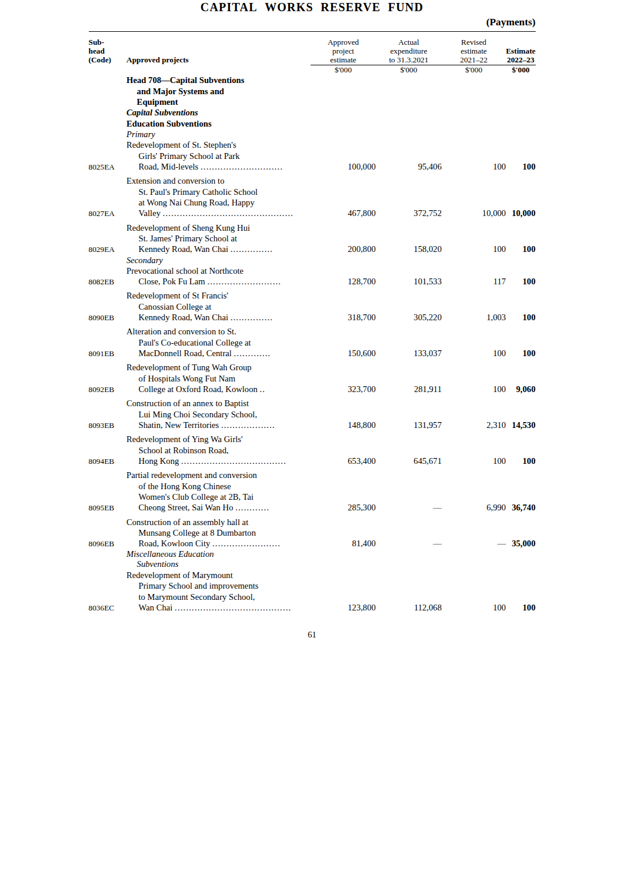CAPITAL WORKS RESERVE FUND
(Payments)
| Sub- head (Code) | Approved projects | Approved project estimate | Actual expenditure to 31.3.2021 | Revised estimate 2021–22 | Estimate 2022–23 |
| --- | --- | --- | --- | --- | --- |
| | | $'000 | $'000 | $'000 | $'000 |
| | Head 708—Capital Subventions and Major Systems and Equipment | | | | |
| | Capital Subventions | | | | |
| | Education Subventions | | | | |
| | Primary | | | | |
| 8025EA | Redevelopment of St. Stephen's Girls' Primary School at Park Road, Mid-levels ............................. | 100,000 | 95,406 | 100 | 100 |
| 8027EA | Extension and conversion to St. Paul's Primary Catholic School at Wong Nai Chung Road, Happy Valley .............................................. | 467,800 | 372,752 | 10,000 | 10,000 |
| 8029EA | Redevelopment of Sheng Kung Hui St. James' Primary School at Kennedy Road, Wan Chai ............... | 200,800 | 158,020 | 100 | 100 |
| | Secondary | | | | |
| 8082EB | Prevocational school at Northcote Close, Pok Fu Lam .......................... | 128,700 | 101,533 | 117 | 100 |
| 8090EB | Redevelopment of St Francis' Canossian College at Kennedy Road, Wan Chai ............... | 318,700 | 305,220 | 1,003 | 100 |
| 8091EB | Alteration and conversion to St. Paul's Co-educational College at MacDonnell Road, Central ............. | 150,600 | 133,037 | 100 | 100 |
| 8092EB | Redevelopment of Tung Wah Group of Hospitals Wong Fut Nam College at Oxford Road, Kowloon .. | 323,700 | 281,911 | 100 | 9,060 |
| 8093EB | Construction of an annex to Baptist Lui Ming Choi Secondary School, Shatin, New Territories ................... | 148,800 | 131,957 | 2,310 | 14,530 |
| 8094EB | Redevelopment of Ying Wa Girls' School at Robinson Road, Hong Kong ..................................... | 653,400 | 645,671 | 100 | 100 |
| 8095EB | Partial redevelopment and conversion of the Hong Kong Chinese Women's Club College at 2B, Tai Cheong Street, Sai Wan Ho ............ | 285,300 | — | 6,990 | 36,740 |
| 8096EB | Construction of an assembly hall at Munsang College at 8 Dumbarton Road, Kowloon City ........................ | 81,400 | — | — | 35,000 |
| | Miscellaneous Education Subventions | | | | |
| 8036EC | Redevelopment of Marymount Primary School and improvements to Marymount Secondary School, Wan Chai ......................................... | 123,800 | 112,068 | 100 | 100 |
61